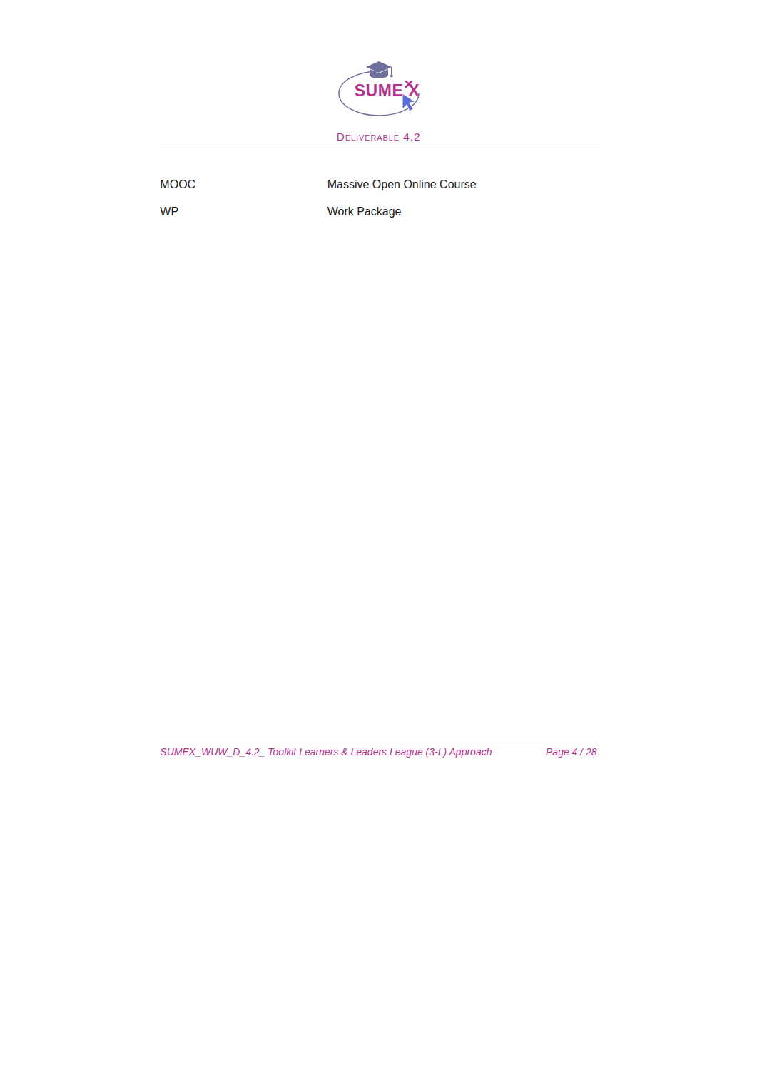SUME X
Deliverable 4.2
MOOC
Massive Open Online Course
WP
Work Package
SUMEX_WUW_D_4.2_ Toolkit Learners & Leaders League (3-L) Approach Page 4 / 28